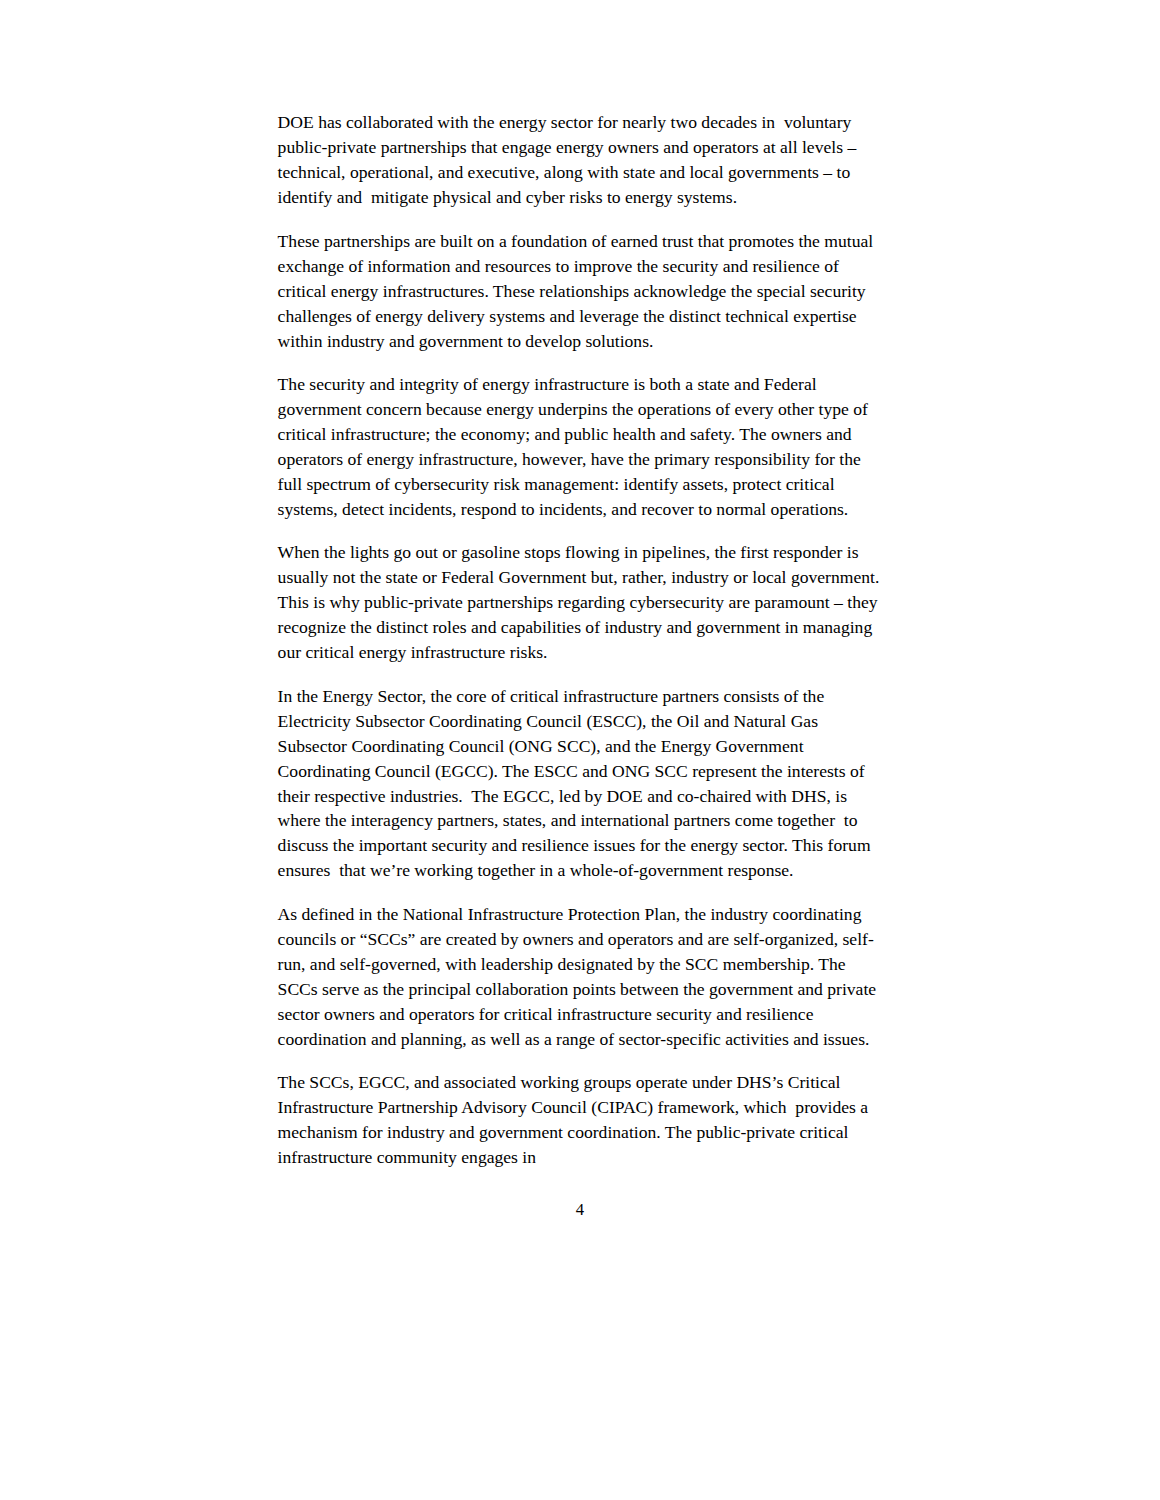DOE has collaborated with the energy sector for nearly two decades in voluntary public-private partnerships that engage energy owners and operators at all levels – technical, operational, and executive, along with state and local governments – to identify and mitigate physical and cyber risks to energy systems.
These partnerships are built on a foundation of earned trust that promotes the mutual exchange of information and resources to improve the security and resilience of critical energy infrastructures. These relationships acknowledge the special security challenges of energy delivery systems and leverage the distinct technical expertise within industry and government to develop solutions.
The security and integrity of energy infrastructure is both a state and Federal government concern because energy underpins the operations of every other type of critical infrastructure; the economy; and public health and safety. The owners and operators of energy infrastructure, however, have the primary responsibility for the full spectrum of cybersecurity risk management: identify assets, protect critical systems, detect incidents, respond to incidents, and recover to normal operations.
When the lights go out or gasoline stops flowing in pipelines, the first responder is usually not the state or Federal Government but, rather, industry or local government. This is why public-private partnerships regarding cybersecurity are paramount – they recognize the distinct roles and capabilities of industry and government in managing our critical energy infrastructure risks.
In the Energy Sector, the core of critical infrastructure partners consists of the Electricity Subsector Coordinating Council (ESCC), the Oil and Natural Gas Subsector Coordinating Council (ONG SCC), and the Energy Government Coordinating Council (EGCC). The ESCC and ONG SCC represent the interests of their respective industries. The EGCC, led by DOE and co-chaired with DHS, is where the interagency partners, states, and international partners come together to discuss the important security and resilience issues for the energy sector. This forum ensures that we’re working together in a whole-of-government response.
As defined in the National Infrastructure Protection Plan, the industry coordinating councils or “SCCs” are created by owners and operators and are self-organized, self-run, and self-governed, with leadership designated by the SCC membership. The SCCs serve as the principal collaboration points between the government and private sector owners and operators for critical infrastructure security and resilience coordination and planning, as well as a range of sector-specific activities and issues.
The SCCs, EGCC, and associated working groups operate under DHS’s Critical Infrastructure Partnership Advisory Council (CIPAC) framework, which provides a mechanism for industry and government coordination. The public-private critical infrastructure community engages in
4